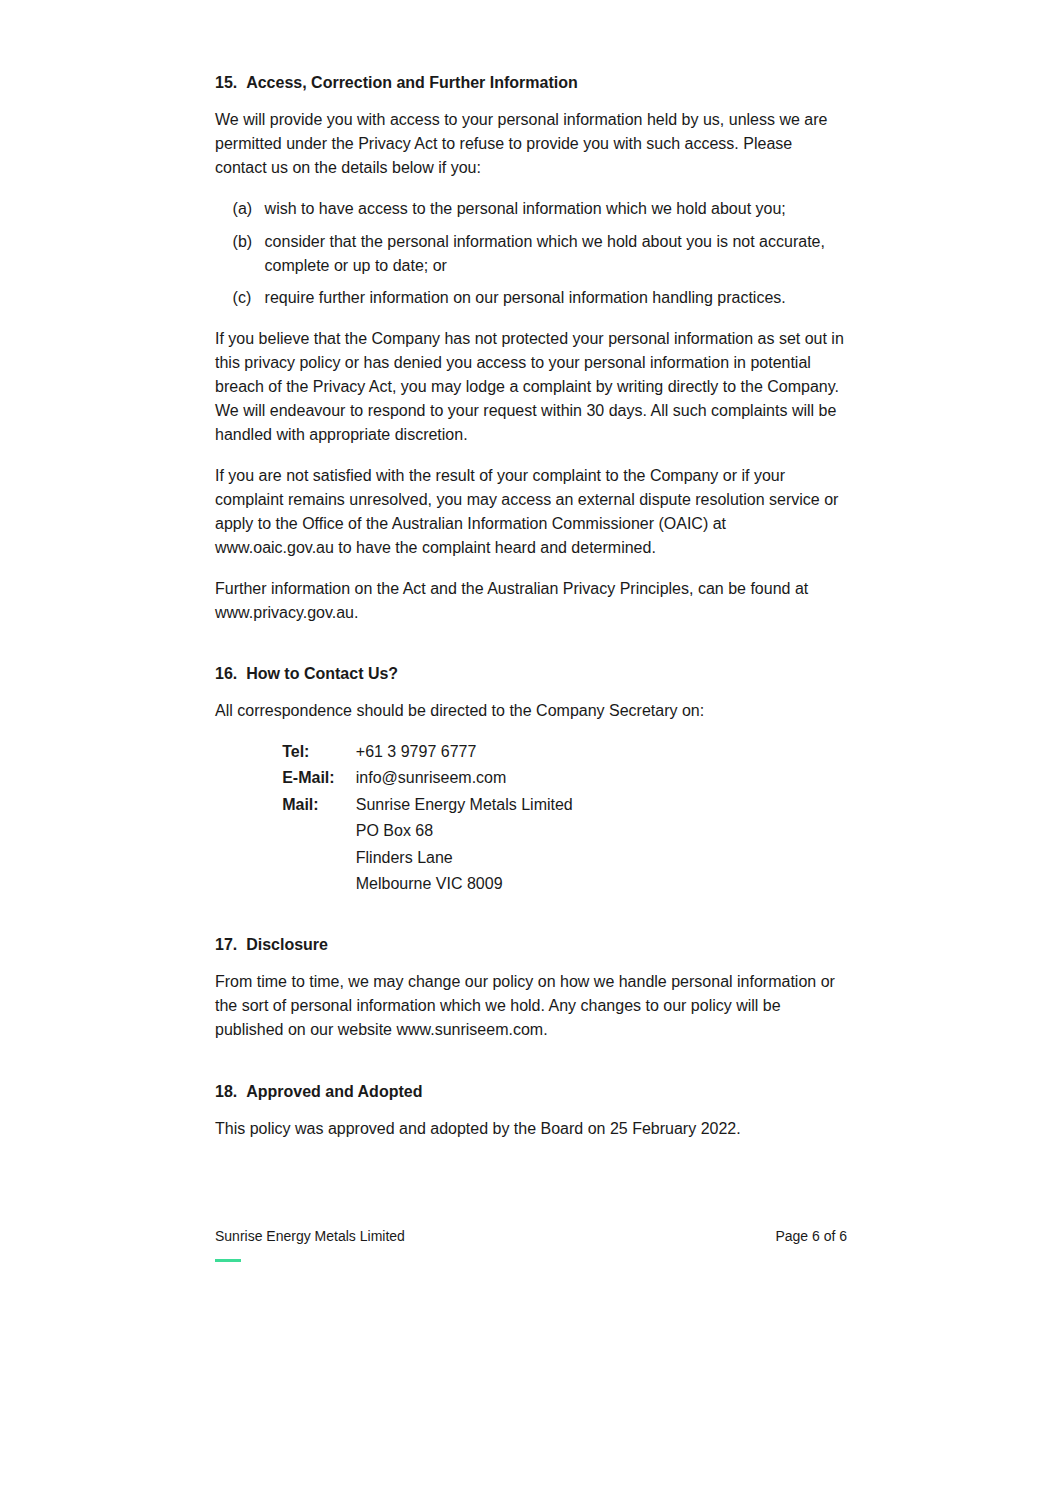15. Access, Correction and Further Information
We will provide you with access to your personal information held by us, unless we are permitted under the Privacy Act to refuse to provide you with such access. Please contact us on the details below if you:
(a) wish to have access to the personal information which we hold about you;
(b) consider that the personal information which we hold about you is not accurate, complete or up to date; or
(c) require further information on our personal information handling practices.
If you believe that the Company has not protected your personal information as set out in this privacy policy or has denied you access to your personal information in potential breach of the Privacy Act, you may lodge a complaint by writing directly to the Company. We will endeavour to respond to your request within 30 days. All such complaints will be handled with appropriate discretion.
If you are not satisfied with the result of your complaint to the Company or if your complaint remains unresolved, you may access an external dispute resolution service or apply to the Office of the Australian Information Commissioner (OAIC) at www.oaic.gov.au to have the complaint heard and determined.
Further information on the Act and the Australian Privacy Principles, can be found at www.privacy.gov.au.
16. How to Contact Us?
All correspondence should be directed to the Company Secretary on:
Tel:
+61 3 9797 6777
E-Mail:
info@sunriseem.com
Mail:
Sunrise Energy Metals Limited
PO Box 68
Flinders Lane
Melbourne VIC 8009
17. Disclosure
From time to time, we may change our policy on how we handle personal information or the sort of personal information which we hold. Any changes to our policy will be published on our website www.sunriseem.com.
18. Approved and Adopted
This policy was approved and adopted by the Board on 25 February 2022.
Sunrise Energy Metals Limited
Page 6 of 6